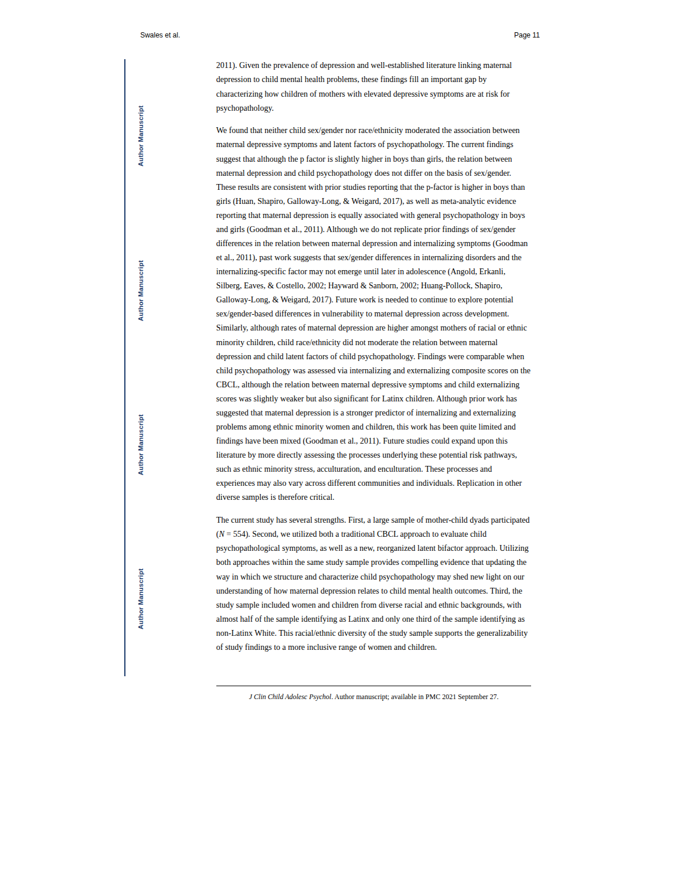Swales et al. Page 11
Author Manuscript Author Manuscript Author Manuscript Author Manuscript
2011). Given the prevalence of depression and well-established literature linking maternal depression to child mental health problems, these findings fill an important gap by characterizing how children of mothers with elevated depressive symptoms are at risk for psychopathology.
We found that neither child sex/gender nor race/ethnicity moderated the association between maternal depressive symptoms and latent factors of psychopathology. The current findings suggest that although the p factor is slightly higher in boys than girls, the relation between maternal depression and child psychopathology does not differ on the basis of sex/gender. These results are consistent with prior studies reporting that the p-factor is higher in boys than girls (Huan, Shapiro, Galloway-Long, & Weigard, 2017), as well as meta-analytic evidence reporting that maternal depression is equally associated with general psychopathology in boys and girls (Goodman et al., 2011). Although we do not replicate prior findings of sex/gender differences in the relation between maternal depression and internalizing symptoms (Goodman et al., 2011), past work suggests that sex/gender differences in internalizing disorders and the internalizing-specific factor may not emerge until later in adolescence (Angold, Erkanli, Silberg, Eaves, & Costello, 2002; Hayward & Sanborn, 2002; Huang-Pollock, Shapiro, Galloway-Long, & Weigard, 2017). Future work is needed to continue to explore potential sex/gender-based differences in vulnerability to maternal depression across development. Similarly, although rates of maternal depression are higher amongst mothers of racial or ethnic minority children, child race/ethnicity did not moderate the relation between maternal depression and child latent factors of child psychopathology. Findings were comparable when child psychopathology was assessed via internalizing and externalizing composite scores on the CBCL, although the relation between maternal depressive symptoms and child externalizing scores was slightly weaker but also significant for Latinx children. Although prior work has suggested that maternal depression is a stronger predictor of internalizing and externalizing problems among ethnic minority women and children, this work has been quite limited and findings have been mixed (Goodman et al., 2011). Future studies could expand upon this literature by more directly assessing the processes underlying these potential risk pathways, such as ethnic minority stress, acculturation, and enculturation. These processes and experiences may also vary across different communities and individuals. Replication in other diverse samples is therefore critical.
The current study has several strengths. First, a large sample of mother-child dyads participated (N = 554). Second, we utilized both a traditional CBCL approach to evaluate child psychopathological symptoms, as well as a new, reorganized latent bifactor approach. Utilizing both approaches within the same study sample provides compelling evidence that updating the way in which we structure and characterize child psychopathology may shed new light on our understanding of how maternal depression relates to child mental health outcomes. Third, the study sample included women and children from diverse racial and ethnic backgrounds, with almost half of the sample identifying as Latinx and only one third of the sample identifying as non-Latinx White. This racial/ethnic diversity of the study sample supports the generalizability of study findings to a more inclusive range of women and children.
J Clin Child Adolesc Psychol. Author manuscript; available in PMC 2021 September 27.